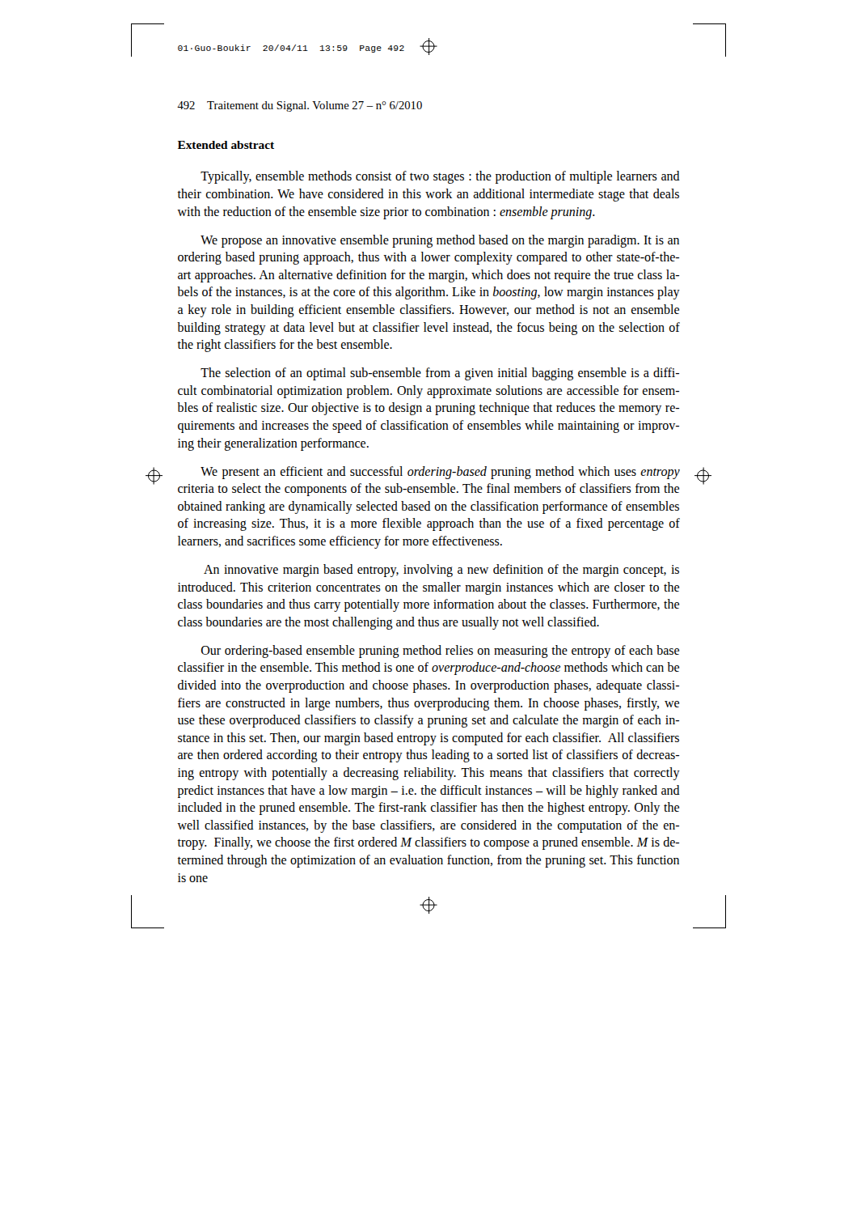01·Guo-Boukir 20/04/11 13:59 Page 492
492 Traitement du Signal. Volume 27 – n° 6/2010
Extended abstract
Typically, ensemble methods consist of two stages : the production of multiple learners and their combination. We have considered in this work an additional intermediate stage that deals with the reduction of the ensemble size prior to combination : ensemble pruning.
We propose an innovative ensemble pruning method based on the margin paradigm. It is an ordering based pruning approach, thus with a lower complexity compared to other state-of-the-art approaches. An alternative definition for the margin, which does not require the true class labels of the instances, is at the core of this algorithm. Like in boosting, low margin instances play a key role in building efficient ensemble classifiers. However, our method is not an ensemble building strategy at data level but at classifier level instead, the focus being on the selection of the right classifiers for the best ensemble.
The selection of an optimal sub-ensemble from a given initial bagging ensemble is a difficult combinatorial optimization problem. Only approximate solutions are accessible for ensembles of realistic size. Our objective is to design a pruning technique that reduces the memory requirements and increases the speed of classification of ensembles while maintaining or improving their generalization performance.
We present an efficient and successful ordering-based pruning method which uses entropy criteria to select the components of the sub-ensemble. The final members of classifiers from the obtained ranking are dynamically selected based on the classification performance of ensembles of increasing size. Thus, it is a more flexible approach than the use of a fixed percentage of learners, and sacrifices some efficiency for more effectiveness.
An innovative margin based entropy, involving a new definition of the margin concept, is introduced. This criterion concentrates on the smaller margin instances which are closer to the class boundaries and thus carry potentially more information about the classes. Furthermore, the class boundaries are the most challenging and thus are usually not well classified.
Our ordering-based ensemble pruning method relies on measuring the entropy of each base classifier in the ensemble. This method is one of overproduce-and-choose methods which can be divided into the overproduction and choose phases. In overproduction phases, adequate classifiers are constructed in large numbers, thus overproducing them. In choose phases, firstly, we use these overproduced classifiers to classify a pruning set and calculate the margin of each instance in this set. Then, our margin based entropy is computed for each classifier. All classifiers are then ordered according to their entropy thus leading to a sorted list of classifiers of decreasing entropy with potentially a decreasing reliability. This means that classifiers that correctly predict instances that have a low margin – i.e. the difficult instances – will be highly ranked and included in the pruned ensemble. The first-rank classifier has then the highest entropy. Only the well classified instances, by the base classifiers, are considered in the computation of the entropy. Finally, we choose the first ordered M classifiers to compose a pruned ensemble. M is determined through the optimization of an evaluation function, from the pruning set. This function is one